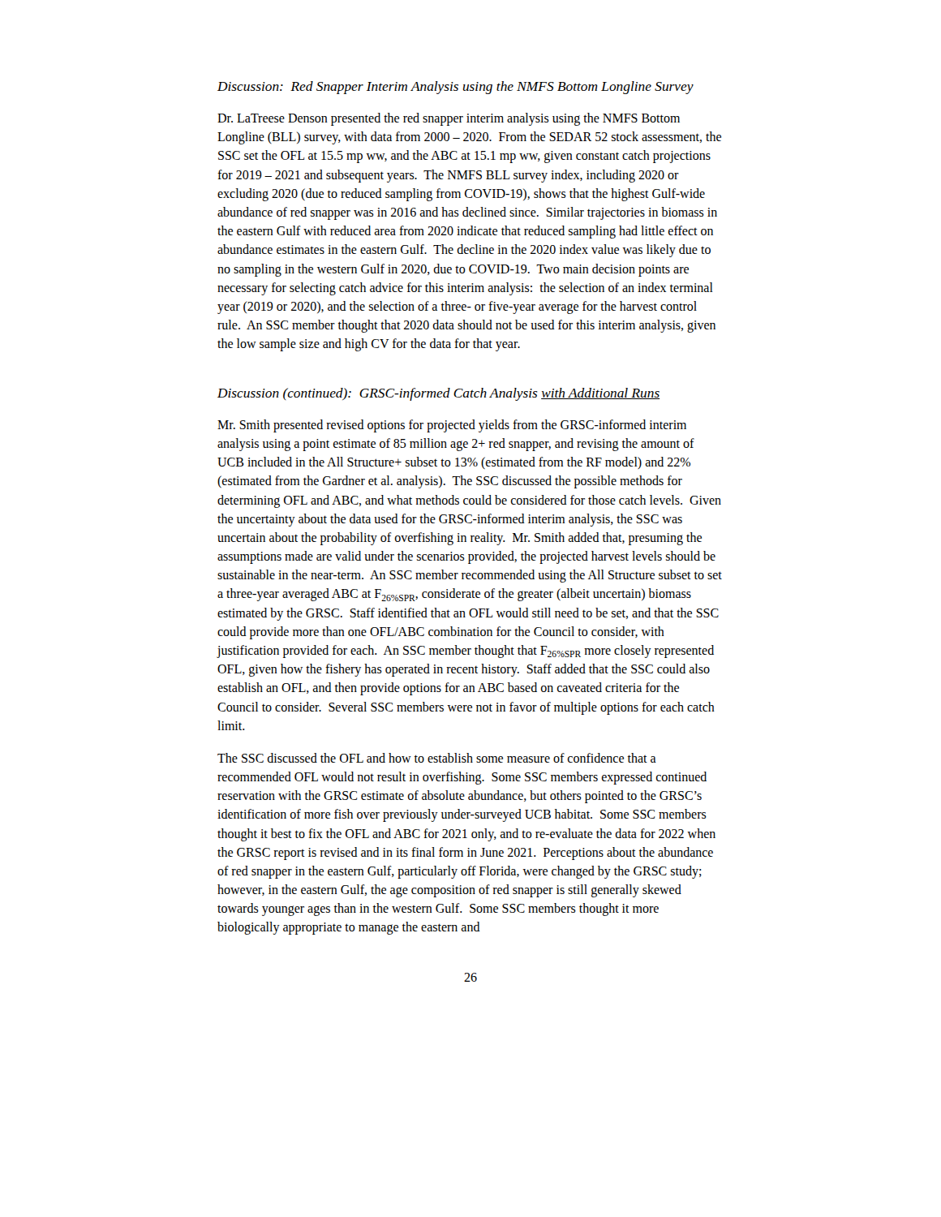Discussion: Red Snapper Interim Analysis using the NMFS Bottom Longline Survey
Dr. LaTreese Denson presented the red snapper interim analysis using the NMFS Bottom Longline (BLL) survey, with data from 2000 – 2020. From the SEDAR 52 stock assessment, the SSC set the OFL at 15.5 mp ww, and the ABC at 15.1 mp ww, given constant catch projections for 2019 – 2021 and subsequent years. The NMFS BLL survey index, including 2020 or excluding 2020 (due to reduced sampling from COVID-19), shows that the highest Gulf-wide abundance of red snapper was in 2016 and has declined since. Similar trajectories in biomass in the eastern Gulf with reduced area from 2020 indicate that reduced sampling had little effect on abundance estimates in the eastern Gulf. The decline in the 2020 index value was likely due to no sampling in the western Gulf in 2020, due to COVID-19. Two main decision points are necessary for selecting catch advice for this interim analysis: the selection of an index terminal year (2019 or 2020), and the selection of a three- or five-year average for the harvest control rule. An SSC member thought that 2020 data should not be used for this interim analysis, given the low sample size and high CV for the data for that year.
Discussion (continued): GRSC-informed Catch Analysis with Additional Runs
Mr. Smith presented revised options for projected yields from the GRSC-informed interim analysis using a point estimate of 85 million age 2+ red snapper, and revising the amount of UCB included in the All Structure+ subset to 13% (estimated from the RF model) and 22% (estimated from the Gardner et al. analysis). The SSC discussed the possible methods for determining OFL and ABC, and what methods could be considered for those catch levels. Given the uncertainty about the data used for the GRSC-informed interim analysis, the SSC was uncertain about the probability of overfishing in reality. Mr. Smith added that, presuming the assumptions made are valid under the scenarios provided, the projected harvest levels should be sustainable in the near-term. An SSC member recommended using the All Structure subset to set a three-year averaged ABC at F26%SPR, considerate of the greater (albeit uncertain) biomass estimated by the GRSC. Staff identified that an OFL would still need to be set, and that the SSC could provide more than one OFL/ABC combination for the Council to consider, with justification provided for each. An SSC member thought that F26%SPR more closely represented OFL, given how the fishery has operated in recent history. Staff added that the SSC could also establish an OFL, and then provide options for an ABC based on caveated criteria for the Council to consider. Several SSC members were not in favor of multiple options for each catch limit.
The SSC discussed the OFL and how to establish some measure of confidence that a recommended OFL would not result in overfishing. Some SSC members expressed continued reservation with the GRSC estimate of absolute abundance, but others pointed to the GRSC’s identification of more fish over previously under-surveyed UCB habitat. Some SSC members thought it best to fix the OFL and ABC for 2021 only, and to re-evaluate the data for 2022 when the GRSC report is revised and in its final form in June 2021. Perceptions about the abundance of red snapper in the eastern Gulf, particularly off Florida, were changed by the GRSC study; however, in the eastern Gulf, the age composition of red snapper is still generally skewed towards younger ages than in the western Gulf. Some SSC members thought it more biologically appropriate to manage the eastern and
26